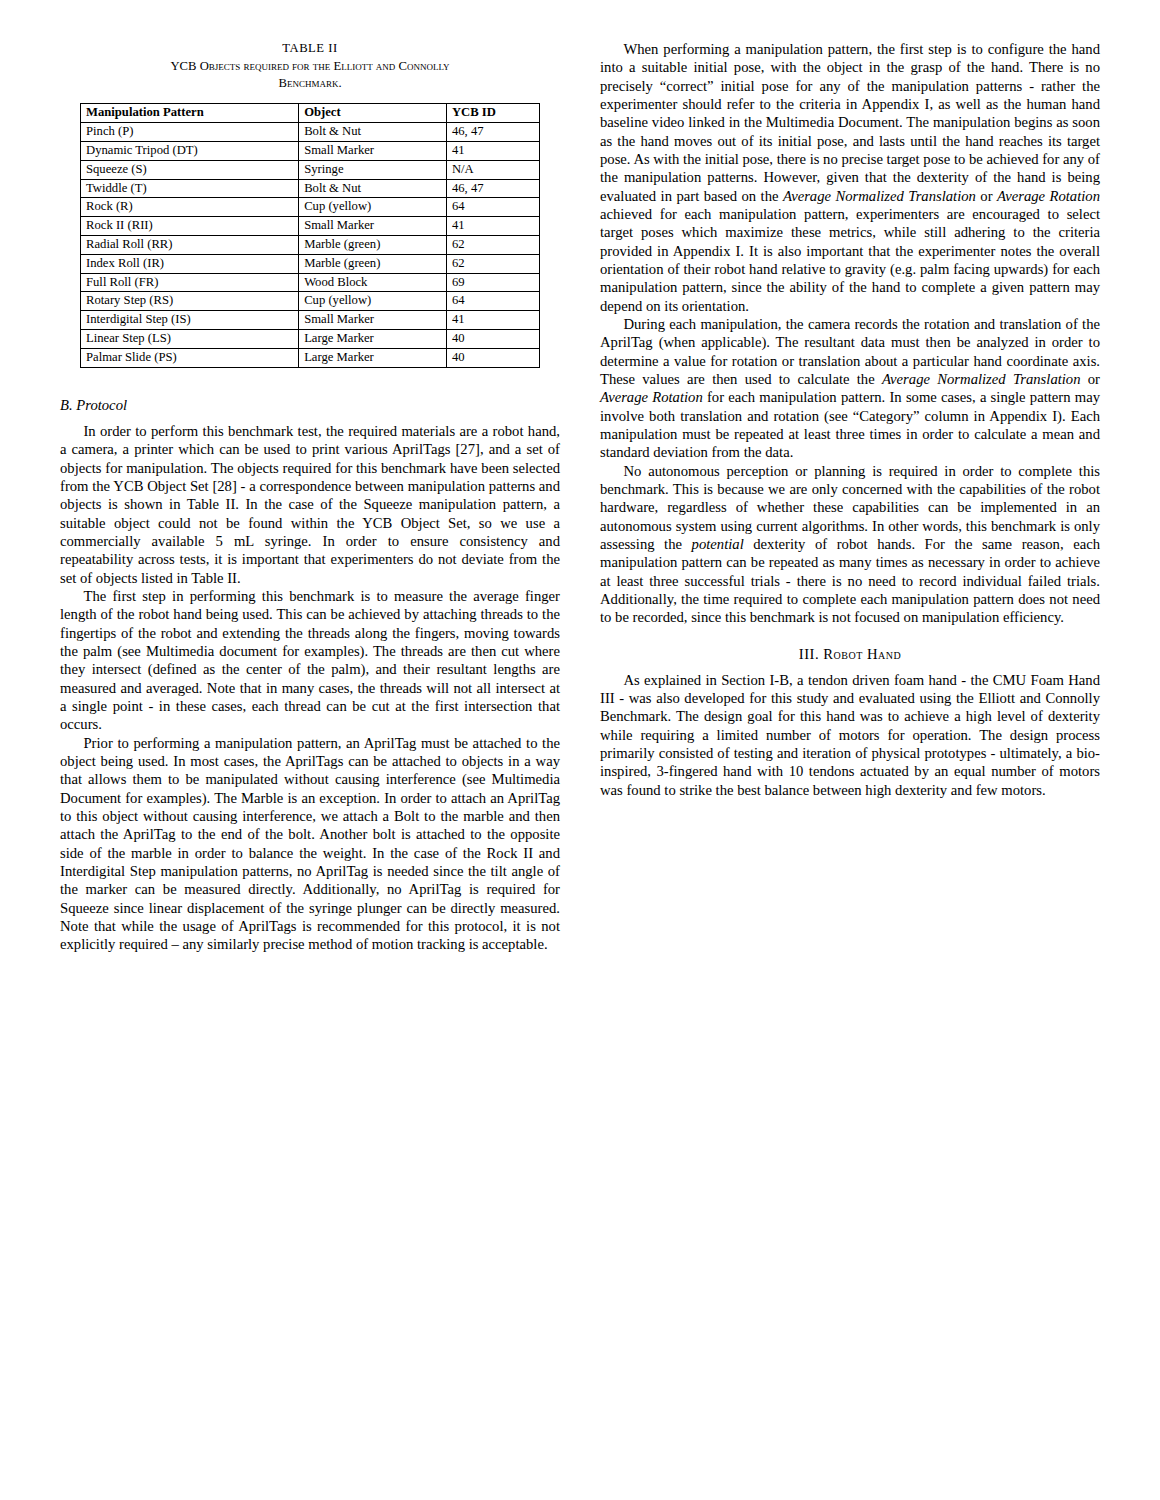TABLE II YCB Objects required for the Elliott and Connolly
Benchmark.
| Manipulation Pattern | Object | YCB ID |
| --- | --- | --- |
| Pinch (P) | Bolt & Nut | 46, 47 |
| Dynamic Tripod (DT) | Small Marker | 41 |
| Squeeze (S) | Syringe | N/A |
| Twiddle (T) | Bolt & Nut | 46, 47 |
| Rock (R) | Cup (yellow) | 64 |
| Rock II (RII) | Small Marker | 41 |
| Radial Roll (RR) | Marble (green) | 62 |
| Index Roll (IR) | Marble (green) | 62 |
| Full Roll (FR) | Wood Block | 69 |
| Rotary Step (RS) | Cup (yellow) | 64 |
| Interdigital Step (IS) | Small Marker | 41 |
| Linear Step (LS) | Large Marker | 40 |
| Palmar Slide (PS) | Large Marker | 40 |
B. Protocol
In order to perform this benchmark test, the required materials are a robot hand, a camera, a printer which can be used to print various AprilTags [27], and a set of objects for manipulation. The objects required for this benchmark have been selected from the YCB Object Set [28] - a correspondence between manipulation patterns and objects is shown in Table II. In the case of the Squeeze manipulation pattern, a suitable object could not be found within the YCB Object Set, so we use a commercially available 5 mL syringe. In order to ensure consistency and repeatability across tests, it is important that experimenters do not deviate from the set of objects listed in Table II.
The first step in performing this benchmark is to measure the average finger length of the robot hand being used. This can be achieved by attaching threads to the fingertips of the robot and extending the threads along the fingers, moving towards the palm (see Multimedia document for examples). The threads are then cut where they intersect (defined as the center of the palm), and their resultant lengths are measured and averaged. Note that in many cases, the threads will not all intersect at a single point - in these cases, each thread can be cut at the first intersection that occurs.
Prior to performing a manipulation pattern, an AprilTag must be attached to the object being used. In most cases, the AprilTags can be attached to objects in a way that allows them to be manipulated without causing interference (see Multimedia Document for examples). The Marble is an exception. In order to attach an AprilTag to this object without causing interference, we attach a Bolt to the marble and then attach the AprilTag to the end of the bolt. Another bolt is attached to the opposite side of the marble in order to balance the weight. In the case of the Rock II and Interdigital Step manipulation patterns, no AprilTag is needed since the tilt angle of the marker can be measured directly. Additionally, no AprilTag is required for Squeeze since linear displacement of the syringe plunger can be directly measured. Note that while the usage of AprilTags is recommended for this protocol, it is not explicitly required – any similarly precise method of motion tracking is acceptable.
When performing a manipulation pattern, the first step is to configure the hand into a suitable initial pose, with the object in the grasp of the hand. There is no precisely “correct” initial pose for any of the manipulation patterns - rather the experimenter should refer to the criteria in Appendix I, as well as the human hand baseline video linked in the Multimedia Document. The manipulation begins as soon as the hand moves out of its initial pose, and lasts until the hand reaches its target pose. As with the initial pose, there is no precise target pose to be achieved for any of the manipulation patterns. However, given that the dexterity of the hand is being evaluated in part based on the Average Normalized Translation or Average Rotation achieved for each manipulation pattern, experimenters are encouraged to select target poses which maximize these metrics, while still adhering to the criteria provided in Appendix I. It is also important that the experimenter notes the overall orientation of their robot hand relative to gravity (e.g. palm facing upwards) for each manipulation pattern, since the ability of the hand to complete a given pattern may depend on its orientation.
During each manipulation, the camera records the rotation and translation of the AprilTag (when applicable). The resultant data must then be analyzed in order to determine a value for rotation or translation about a particular hand coordinate axis. These values are then used to calculate the Average Normalized Translation or Average Rotation for each manipulation pattern. In some cases, a single pattern may involve both translation and rotation (see “Category” column in Appendix I). Each manipulation must be repeated at least three times in order to calculate a mean and standard deviation from the data.
No autonomous perception or planning is required in order to complete this benchmark. This is because we are only concerned with the capabilities of the robot hardware, regardless of whether these capabilities can be implemented in an autonomous system using current algorithms. In other words, this benchmark is only assessing the potential dexterity of robot hands. For the same reason, each manipulation pattern can be repeated as many times as necessary in order to achieve at least three successful trials - there is no need to record individual failed trials. Additionally, the time required to complete each manipulation pattern does not need to be recorded, since this benchmark is not focused on manipulation efficiency.
III. Robot Hand
As explained in Section I-B, a tendon driven foam hand - the CMU Foam Hand III - was also developed for this study and evaluated using the Elliott and Connolly Benchmark. The design goal for this hand was to achieve a high level of dexterity while requiring a limited number of motors for operation. The design process primarily consisted of testing and iteration of physical prototypes - ultimately, a bio-inspired, 3-fingered hand with 10 tendons actuated by an equal number of motors was found to strike the best balance between high dexterity and few motors.